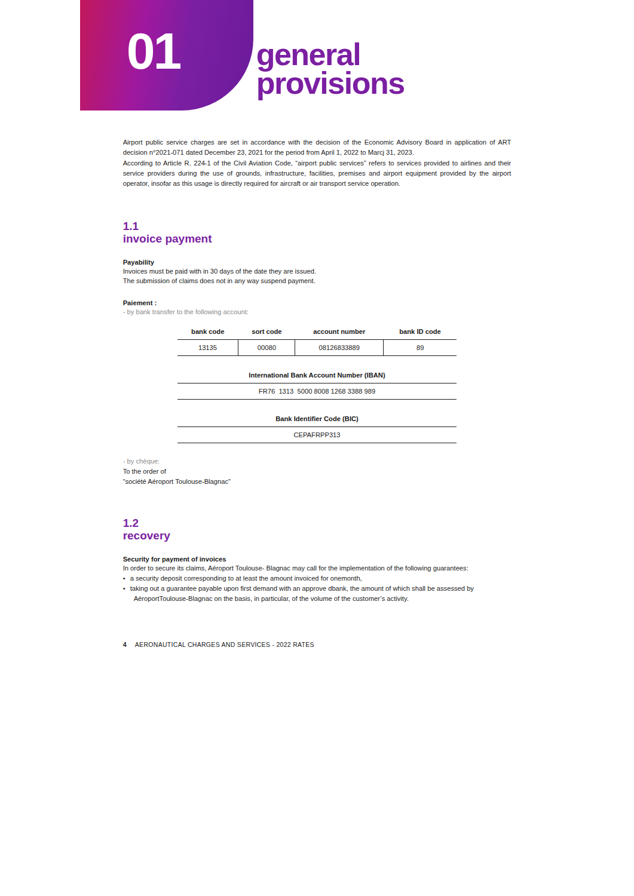01
general
provisions
Airport public service charges are set in accordance with the decision of the Economic Advisory Board in application of ART decision n°2021-071 dated December 23, 2021 for the period from April 1, 2022 to Marcj 31, 2023.
According to Article R. 224-1 of the Civil Aviation Code, “airport public services” refers to services provided to airlines and their service providers during the use of grounds, infrastructure, facilities, premises and airport equipment provided by the airport operator, insofar as this usage is directly required for aircraft or air transport service operation.
1.1
invoice payment
Payability
Invoices must be paid with in 30 days of the date they are issued.
The submission of claims does not in any way suspend payment.
Paiement :
- by bank transfer to the following account:
| bank code | sort code | account number | bank ID code |
| --- | --- | --- | --- |
| 13135 | 00080 | 08126833889 | 89 |
| International Bank Account Number (IBAN) |
| --- |
| FR76 1313 5000 8008 1268 3388 989 |
| Bank Identifier Code (BIC) |
| --- |
| CEPAFRPP313 |
- by chèque:
To the order of
“société Aéroport Toulouse-Blagnac”
1.2
recovery
Security for payment of invoices
In order to secure its claims, Aéroport Toulouse- Blagnac may call for the implementation of the following guarantees:
a security deposit corresponding to at least the amount invoiced for onemonth,
taking out a guarantee payable upon first demand with an approve dbank, the amount of which shall be assessed by AéroportToulouse-Blagnac on the basis, in particular, of the volume of the customer’s activity.
4 AERONAUTICAL CHARGES AND SERVICES - 2022 RATES